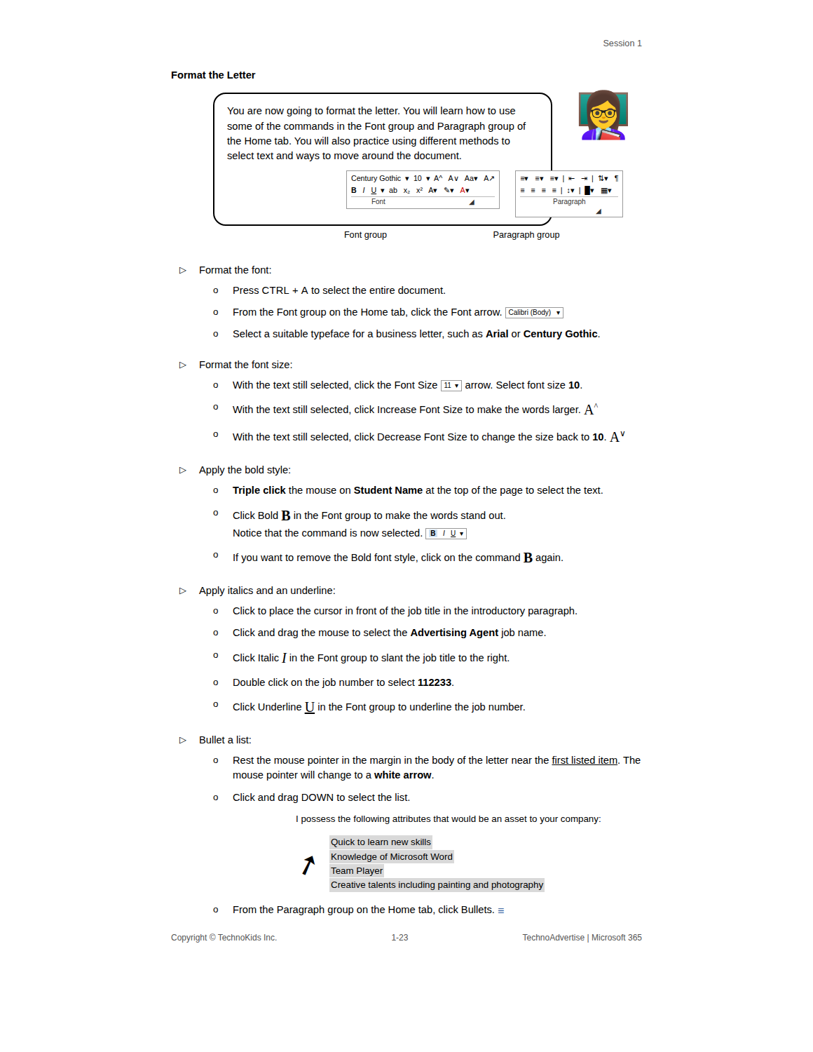Session 1
Format the Letter
You are now going to format the letter. You will learn how to use some of the commands in the Font group and Paragraph group of the Home tab. You will also practice using different methods to select text and ways to move around the document.
Century Gothic ▾ 10 ▾ A^ A∨ Aa▾ A↗
B I U ▾ ab x₂ x² A▾ ✎▾ A▾
Font ◢
≡▾ ≡▾ ≡▾ | ⇤ ⇥ | ⇅▾ ¶
≡ ≡ ≡ ≡ | ↕▾ | █▾ ▦▾
Paragraph ◢
Font group Paragraph group
👩‍🏫
▷ Format the font:
Press CTRL + A to select the entire document.
From the Font group on the Home tab, click the Font arrow. Calibri (Body) ▾
Select a suitable typeface for a business letter, such as Arial or Century Gothic.
▷ Format the font size:
With the text still selected, click the Font Size 11 ▾ arrow. Select font size 10.
With the text still selected, click Increase Font Size to make the words larger. A^
With the text still selected, click Decrease Font Size to change the size back to 10. A∨
▷ Apply the bold style:
Triple click the mouse on Student Name at the top of the page to select the text.
Click Bold B in the Font group to make the words stand out.
Notice that the command is now selected. B I U ▾
If you want to remove the Bold font style, click on the command B again.
▷ Apply italics and an underline:
Click to place the cursor in front of the job title in the introductory paragraph.
Click and drag the mouse to select the Advertising Agent job name.
Click Italic I in the Font group to slant the job title to the right.
Double click on the job number to select 112233.
Click Underline U in the Font group to underline the job number.
▷ Bullet a list:
Rest the mouse pointer in the margin in the body of the letter near the first listed item. The mouse pointer will change to a white arrow.
Click and drag DOWN to select the list.
I possess the following attributes that would be an asset to your company:
➚
Quick to learn new skills
Knowledge of Microsoft Word
Team Player
Creative talents including painting and photography
From the Paragraph group on the Home tab, click Bullets. ≡
Copyright © TechnoKids Inc.
1-23
TechnoAdvertise | Microsoft 365